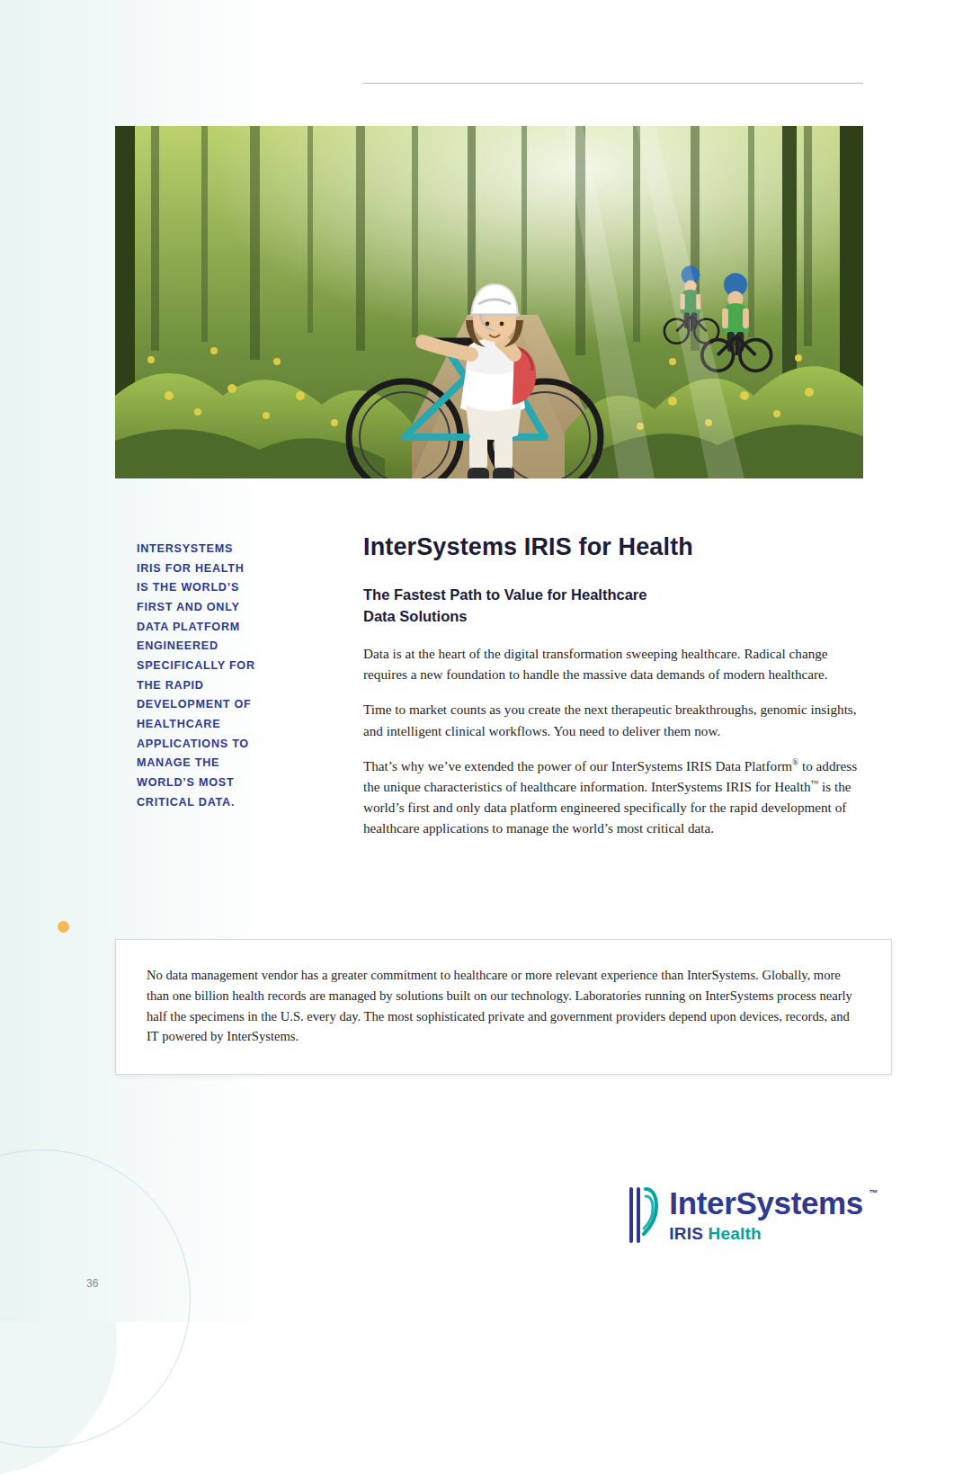INTERSYSTEMS IRIS FOR HEALTH IS THE WORLD’S FIRST AND ONLY DATA PLATFORM ENGINEERED SPECIFICALLY FOR THE RAPID DEVELOPMENT OF HEALTHCARE APPLICATIONS TO MANAGE THE WORLD’S MOST CRITICAL DATA.
InterSystems IRIS for Health
The Fastest Path to Value for Healthcare
Data Solutions
Data is at the heart of the digital transformation sweeping healthcare. Radical change requires a new foundation to handle the massive data demands of modern healthcare.
Time to market counts as you create the next therapeutic breakthroughs, genomic insights, and intelligent clinical workflows. You need to deliver them now.
That’s why we’ve extended the power of our InterSystems IRIS Data Platform® to address the unique characteristics of healthcare information. InterSystems IRIS for Health™ is the world’s first and only data platform engineered specifically for the rapid development of healthcare applications to manage the world’s most critical data.
No data management vendor has a greater commitment to healthcare or more relevant experience than InterSystems. Globally, more than one billion health records are managed by solutions built on our technology. Laboratories running on InterSystems process nearly half the specimens in the U.S. every day. The most sophisticated private and government providers depend upon devices, records, and IT powered by InterSystems.
InterSystems™
IRIS Health
36